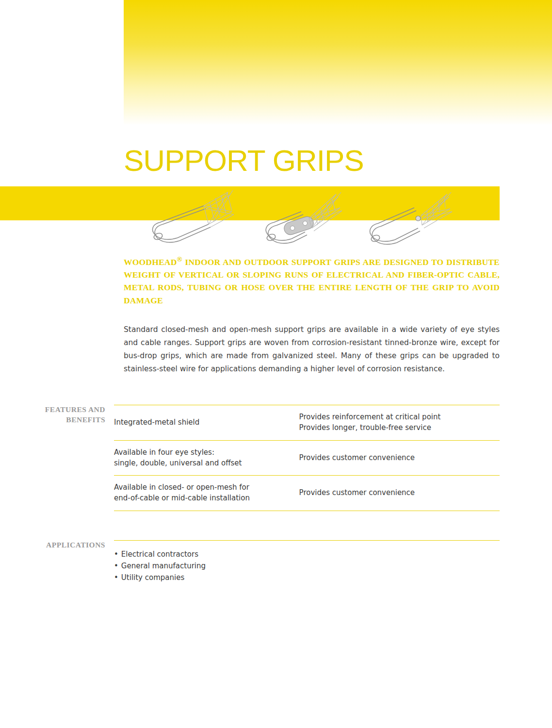SUPPORT GRIPS
WOODHEAD® INDOOR AND OUTDOOR SUPPORT GRIPS ARE DESIGNED TO DISTRIBUTE WEIGHT OF VERTICAL OR SLOPING RUNS OF ELECTRICAL AND FIBER-OPTIC CABLE, METAL RODS, TUBING OR HOSE OVER THE ENTIRE LENGTH OF THE GRIP TO AVOID DAMAGE
Standard closed-mesh and open-mesh support grips are available in a wide variety of eye styles and cable ranges. Support grips are woven from corrosion-resistant tinned-bronze wire, except for bus-drop grips, which are made from galvanized steel. Many of these grips can be upgraded to stainless-steel wire for applications demanding a higher level of corrosion resistance.
FEATURES AND
BENEFITS
| Integrated-metal shield | Provides reinforcement at critical point Provides longer, trouble-free service |
| Available in four eye styles: single, double, universal and offset | Provides customer convenience |
| Available in closed- or open-mesh for end-of-cable or mid-cable installation | Provides customer convenience |
APPLICATIONS
Electrical contractors
General manufacturing
Utility companies